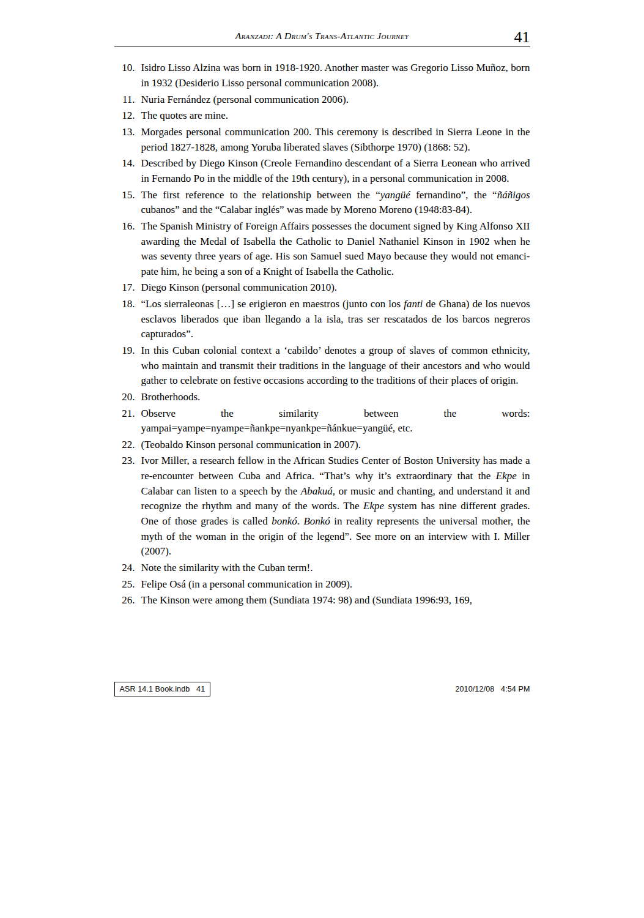Aranzadi: A Drum's Trans-Atlantic Journey
41
10. Isidro Lisso Alzina was born in 1918-1920. Another master was Gregorio Lisso Muñoz, born in 1932 (Desiderio Lisso personal communication 2008).
11. Nuria Fernández (personal communication 2006).
12. The quotes are mine.
13. Morgades personal communication 200. This ceremony is described in Sierra Leone in the period 1827-1828, among Yoruba liberated slaves (Sibthorpe 1970) (1868: 52).
14. Described by Diego Kinson (Creole Fernandino descendant of a Sierra Leonean who arrived in Fernando Po in the middle of the 19th century), in a personal communication in 2008.
15. The first reference to the relationship between the “yangüé fernandino”, the “ñáñigos cubanos” and the “Calabar inglés” was made by Moreno Moreno (1948:83-84).
16. The Spanish Ministry of Foreign Affairs possesses the document signed by King Alfonso XII awarding the Medal of Isabella the Catholic to Daniel Nathaniel Kinson in 1902 when he was seventy three years of age. His son Samuel sued Mayo because they would not emancipate him, he being a son of a Knight of Isabella the Catholic.
17. Diego Kinson (personal communication 2010).
18.“Los sierraleonas […] se erigieron en maestros (junto con los fanti de Ghana) de los nuevos esclavos liberados que iban llegando a la isla, tras ser rescatados de los barcos negreros capturados”.
19. In this Cuban colonial context a ‘cabildo’ denotes a group of slaves of common ethnicity, who maintain and transmit their traditions in the language of their ancestors and who would gather to celebrate on festive occasions according to the traditions of their places of origin.
20. Brotherhoods.
21. Observe the similarity between the words: yampai=yampe=nyampe=ñankpe=nyankpe=ñánkue=yangüé, etc.
22.(Teobaldo Kinson personal communication in 2007).
23. Ivor Miller, a research fellow in the African Studies Center of Boston University has made a re-encounter between Cuba and Africa. “That’s why it’s extraordinary that the Ekpe in Calabar can listen to a speech by the Abakuá, or music and chanting, and understand it and recognize the rhythm and many of the words. The Ekpe system has nine different grades. One of those grades is called bonkó. Bonkó in reality represents the universal mother, the myth of the woman in the origin of the legend”. See more on an interview with I. Miller (2007).
24. Note the similarity with the Cuban term!.
25. Felipe Osá (in a personal communication in 2009).
26. The Kinson were among them (Sundiata 1974: 98) and (Sundiata 1996:93, 169,
ASR 14.1 Book.indb 41
2010/12/08 4:54 PM